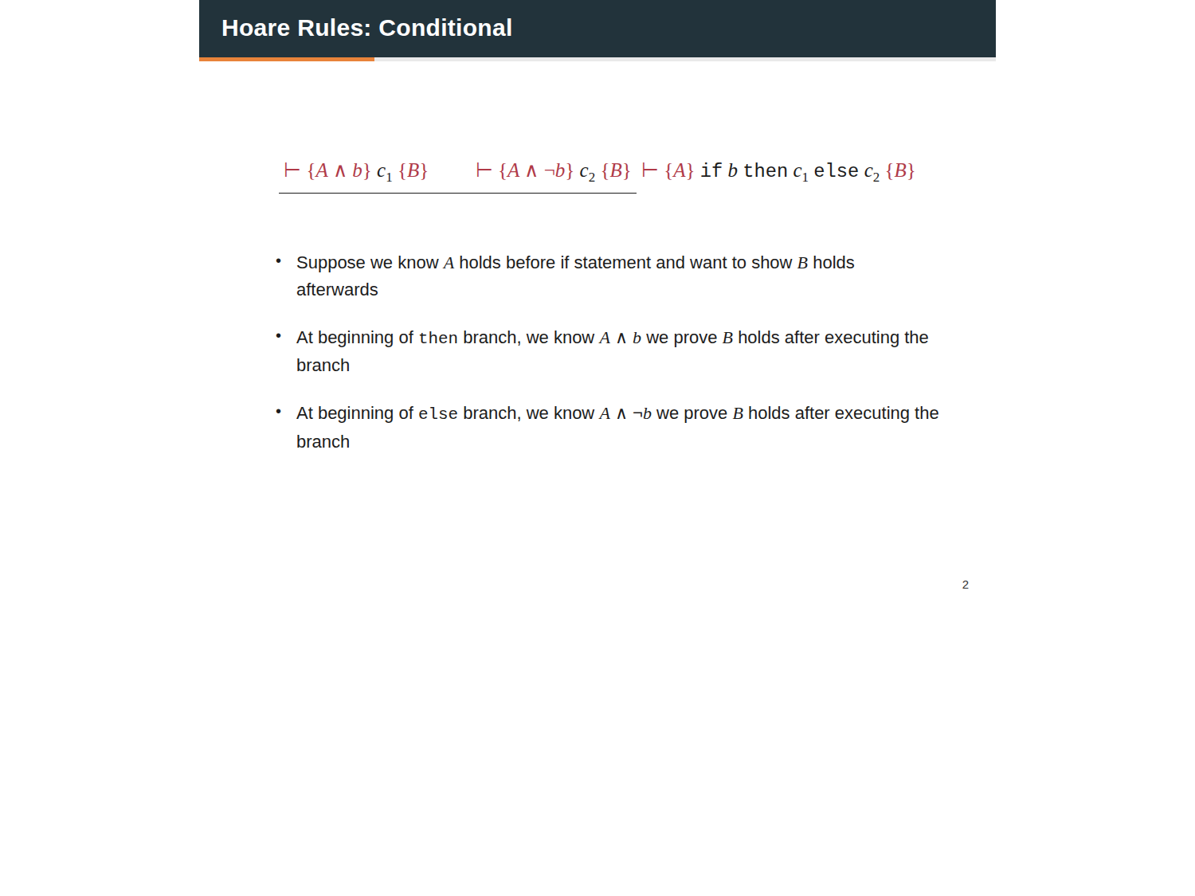Hoare Rules: Conditional
⊢ {A ∧ b} c1 {B} ⊢ {A ∧ ¬b} c2 {B}
⊢ {A} if b then c1 else c2 {B}
Suppose we know A holds before if statement and want to show B holds afterwards
At beginning of then branch, we know A ∧ b we prove B holds after executing the branch
At beginning of else branch, we know A ∧ ¬b we prove B holds after executing the branch
2